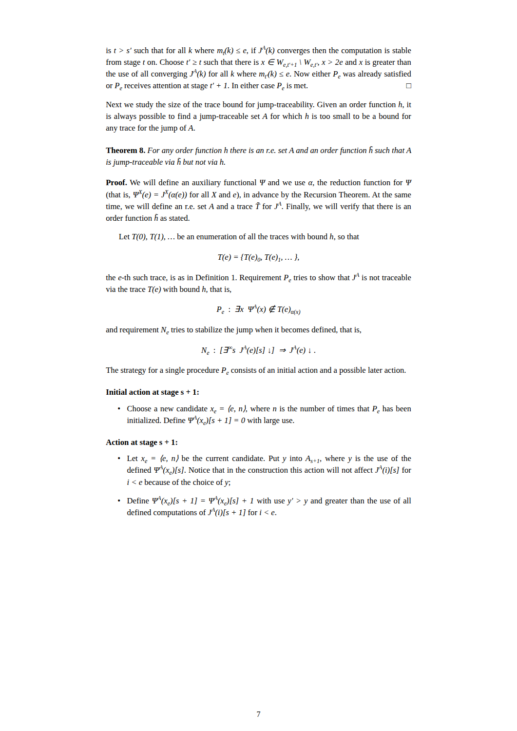is t > s′ such that for all k where mt(k) ≤ e, if JA(k) converges then the computation is stable from stage t on. Choose t′ ≥ t such that there is x ∈ We,t′+1 \ We,t′, x > 2e and x is greater than the use of all converging JA(k) for all k where mt′(k) ≤ e. Now either Pe was already satisfied or Pe receives attention at stage t′ + 1. In either case Pe is met.□
Next we study the size of the trace bound for jump-traceability. Given an order function h, it is always possible to find a jump-traceable set A for which h is too small to be a bound for any trace for the jump of A.
Theorem 8. For any order function h there is an r.e. set A and an order function h̃ such that A is jump-traceable via h̃ but not via h.
Proof. We will define an auxiliary functional Ψ and we use α, the reduction function for Ψ (that is, ΨX(e) = JX(α(e)) for all X and e), in advance by the Recursion Theorem. At the same time, we will define an r.e. set A and a trace T̃ for JA. Finally, we will verify that there is an order function h̃ as stated.
Let T(0), T(1), … be an enumeration of all the traces with bound h, so that
T(e) = {T(e)0, T(e)1, … },
the e-th such trace, is as in Definition 1. Requirement Pe tries to show that JA is not traceable via the trace T(e) with bound h, that is,
Pe : ∃x ΨA(x) ∉ T(e)α(x)
and requirement Ne tries to stabilize the jump when it becomes defined, that is,
Ne : [∃∞s JA(e)[s] ↓] ⇒ JA(e) ↓ .
The strategy for a single procedure Pe consists of an initial action and a possible later action.
Initial action at stage s + 1:
Choose a new candidate xe = ⟨e, n⟩, where n is the number of times that Pe has been initialized. Define ΨA(xe)[s + 1] = 0 with large use.
Action at stage s + 1:
Let xe = ⟨e, n⟩ be the current candidate. Put y into As+1, where y is the use of the defined ΨA(xe)[s]. Notice that in the construction this action will not affect JA(i)[s] for i < e because of the choice of y;
Define ΨA(xe)[s + 1] = ΨA(xe)[s] + 1 with use y′ > y and greater than the use of all defined computations of JA(i)[s + 1] for i < e.
7